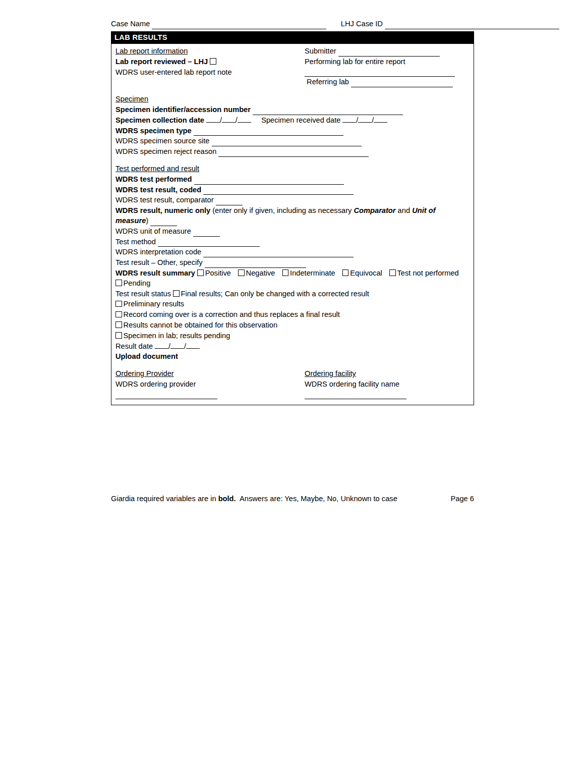Case Name
LHJ Case ID
LAB RESULTS
Lab report information
Lab report reviewed – LHJ
WDRS user-entered lab report note
Submitter
Performing lab for entire report
Referring lab
Specimen
Specimen identifier/accession number
Specimen collection date / / Specimen received date / /
WDRS specimen type
WDRS specimen source site
WDRS specimen reject reason
Test performed and result
WDRS test performed
WDRS test result, coded
WDRS test result, comparator
WDRS result, numeric only (enter only if given, including as necessary Comparator and Unit of measure)
WDRS unit of measure
Test method
WDRS interpretation code
Test result – Other, specify
WDRS result summary Positive Negative Indeterminate Equivocal Test not performed Pending
Test result status Final results; Can only be changed with a corrected result
Preliminary results
Record coming over is a correction and thus replaces a final result
Results cannot be obtained for this observation
Specimen in lab; results pending
Result date / /
Upload document
Ordering Provider
WDRS ordering provider
Ordering facility
WDRS ordering facility name
Giardia required variables are in bold. Answers are: Yes, Maybe, No, Unknown to case
Page 6